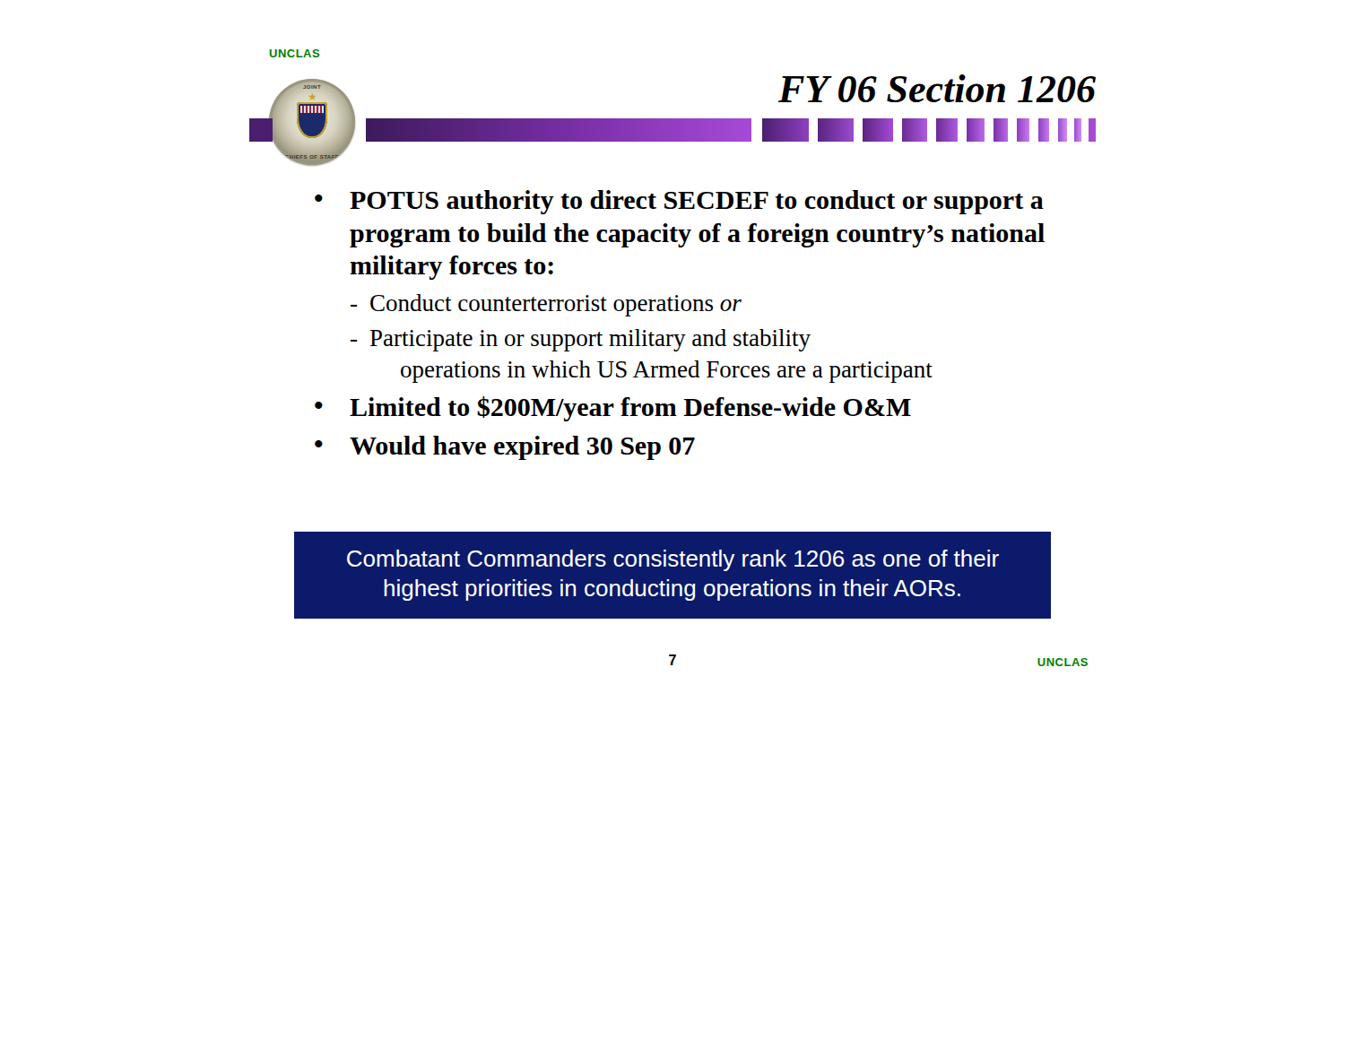UNCLAS
FY 06 Section 1206
JOINT
★
CHIEFS OF STAFF
POTUS authority to direct SECDEF to conduct or support a program to build the capacity of a foreign country’s national military forces to:
-Conduct counterterrorist operations or
-Participate in or support military and stability operations in which US Armed Forces are a participant
Limited to $200M/year from Defense-wide O&M
Would have expired 30 Sep 07
Combatant Commanders consistently rank 1206 as one of their highest priorities in conducting operations in their AORs.
7
UNCLAS